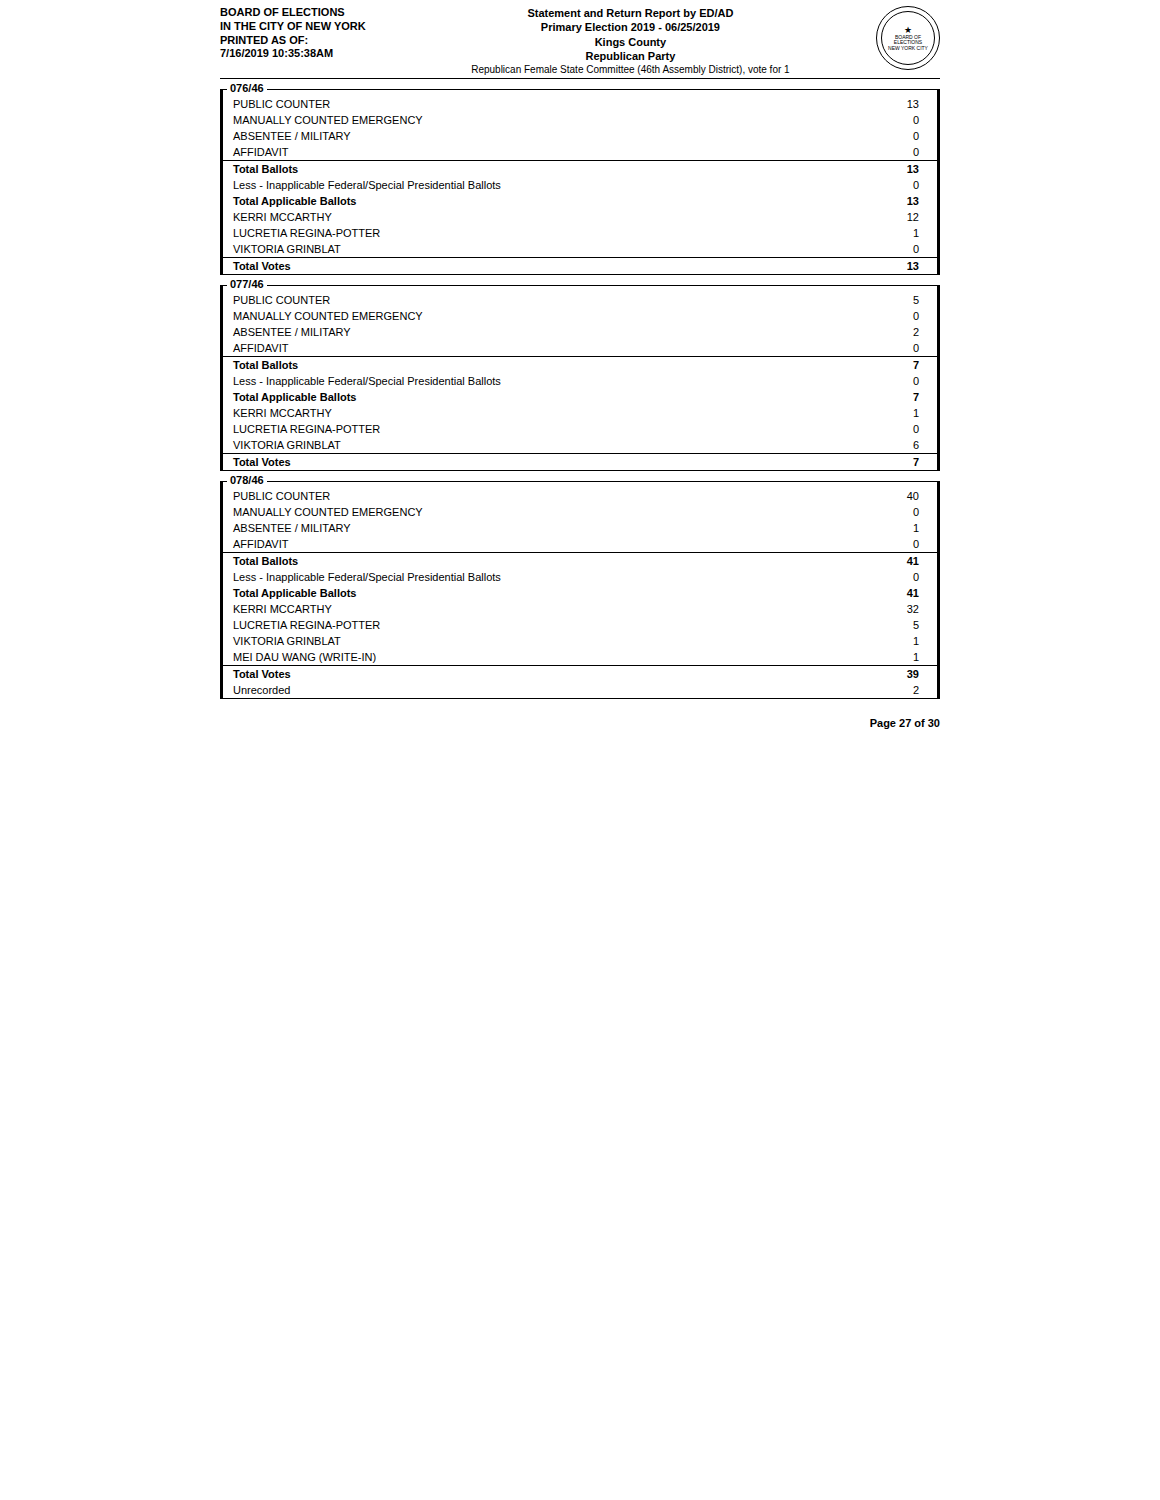BOARD OF ELECTIONS
IN THE CITY OF NEW YORK
PRINTED AS OF:
7/16/2019 10:35:38AM
Statement and Return Report by ED/AD
Primary Election 2019 - 06/25/2019
Kings County
Republican Party
Republican Female State Committee (46th Assembly District), vote for 1
★
BOARD OF
ELECTIONS
NEW YORK CITY
076/46
| PUBLIC COUNTER | 13 |
| MANUALLY COUNTED EMERGENCY | 0 |
| ABSENTEE / MILITARY | 0 |
| AFFIDAVIT | 0 |
| Total Ballots | 13 |
| Less - Inapplicable Federal/Special Presidential Ballots | 0 |
| Total Applicable Ballots | 13 |
| KERRI MCCARTHY | 12 |
| LUCRETIA REGINA-POTTER | 1 |
| VIKTORIA GRINBLAT | 0 |
| Total Votes | 13 |
077/46
| PUBLIC COUNTER | 5 |
| MANUALLY COUNTED EMERGENCY | 0 |
| ABSENTEE / MILITARY | 2 |
| AFFIDAVIT | 0 |
| Total Ballots | 7 |
| Less - Inapplicable Federal/Special Presidential Ballots | 0 |
| Total Applicable Ballots | 7 |
| KERRI MCCARTHY | 1 |
| LUCRETIA REGINA-POTTER | 0 |
| VIKTORIA GRINBLAT | 6 |
| Total Votes | 7 |
078/46
| PUBLIC COUNTER | 40 |
| MANUALLY COUNTED EMERGENCY | 0 |
| ABSENTEE / MILITARY | 1 |
| AFFIDAVIT | 0 |
| Total Ballots | 41 |
| Less - Inapplicable Federal/Special Presidential Ballots | 0 |
| Total Applicable Ballots | 41 |
| KERRI MCCARTHY | 32 |
| LUCRETIA REGINA-POTTER | 5 |
| VIKTORIA GRINBLAT | 1 |
| MEI DAU WANG (WRITE-IN) | 1 |
| Total Votes | 39 |
| Unrecorded | 2 |
Page 27 of 30